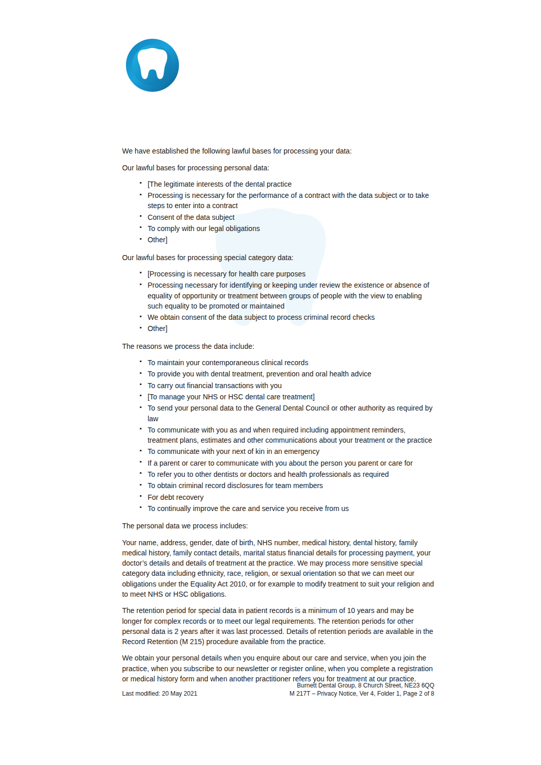We have established the following lawful bases for processing your data:
Our lawful bases for processing personal data:
[The legitimate interests of the dental practice
Processing is necessary for the performance of a contract with the data subject or to take steps to enter into a contract
Consent of the data subject
To comply with our legal obligations
Other]
Our lawful bases for processing special category data:
[Processing is necessary for health care purposes
Processing necessary for identifying or keeping under review the existence or absence of equality of opportunity or treatment between groups of people with the view to enabling such equality to be promoted or maintained
We obtain consent of the data subject to process criminal record checks
Other]
The reasons we process the data include:
To maintain your contemporaneous clinical records
To provide you with dental treatment, prevention and oral health advice
To carry out financial transactions with you
[To manage your NHS or HSC dental care treatment]
To send your personal data to the General Dental Council or other authority as required by law
To communicate with you as and when required including appointment reminders, treatment plans, estimates and other communications about your treatment or the practice
To communicate with your next of kin in an emergency
If a parent or carer to communicate with you about the person you parent or care for
To refer you to other dentists or doctors and health professionals as required
To obtain criminal record disclosures for team members
For debt recovery
To continually improve the care and service you receive from us
The personal data we process includes:
Your name, address, gender, date of birth, NHS number, medical history, dental history, family medical history, family contact details, marital status financial details for processing payment, your doctor’s details and details of treatment at the practice. We may process more sensitive special category data including ethnicity, race, religion, or sexual orientation so that we can meet our obligations under the Equality Act 2010, or for example to modify treatment to suit your religion and to meet NHS or HSC obligations.
The retention period for special data in patient records is a minimum of 10 years and may be longer for complex records or to meet our legal requirements. The retention periods for other personal data is 2 years after it was last processed. Details of retention periods are available in the Record Retention (M 215) procedure available from the practice.
We obtain your personal details when you enquire about our care and service, when you join the practice, when you subscribe to our newsletter or register online, when you complete a registration or medical history form and when another practitioner refers you for treatment at our practice.
Last modified: 20 May 2021
Burnett Dental Group, 8 Church Street, NE23 6QQ
M 217T – Privacy Notice, Ver 4, Folder 1, Page 2 of 8